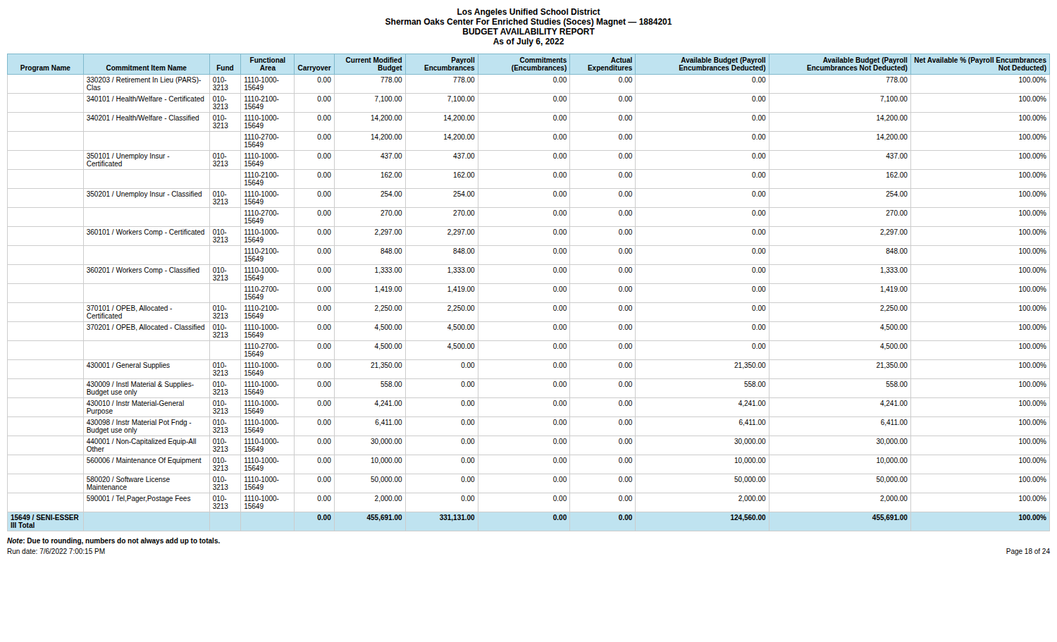Los Angeles Unified School District
Sherman Oaks Center For Enriched Studies (Soces) Magnet — 1884201
BUDGET AVAILABILITY REPORT
As of July 6, 2022
| Program Name | Commitment Item Name | Fund | Functional Area | Carryover | Current Modified Budget | Payroll Encumbrances | Commitments (Encumbrances) | Actual Expenditures | Available Budget (Payroll Encumbrances Deducted) | Available Budget (Payroll Encumbrances Not Deducted) | Net Available % (Payroll Encumbrances Not Deducted) |
| --- | --- | --- | --- | --- | --- | --- | --- | --- | --- | --- | --- |
| | 330203 / Retirement In Lieu (PARS)-Clas | 010-3213 | 1110-1000-15649 | 0.00 | 778.00 | 778.00 | 0.00 | 0.00 | 0.00 | 778.00 | 100.00% |
| | 340101 / Health/Welfare - Certificated | 010-3213 | 1110-2100-15649 | 0.00 | 7,100.00 | 7,100.00 | 0.00 | 0.00 | 0.00 | 7,100.00 | 100.00% |
| | 340201 / Health/Welfare - Classified | 010-3213 | 1110-1000-15649 | 0.00 | 14,200.00 | 14,200.00 | 0.00 | 0.00 | 0.00 | 14,200.00 | 100.00% |
| | | | 1110-2700-15649 | 0.00 | 14,200.00 | 14,200.00 | 0.00 | 0.00 | 0.00 | 14,200.00 | 100.00% |
| | 350101 / Unemploy Insur - Certificated | 010-3213 | 1110-1000-15649 | 0.00 | 437.00 | 437.00 | 0.00 | 0.00 | 0.00 | 437.00 | 100.00% |
| | | | 1110-2100-15649 | 0.00 | 162.00 | 162.00 | 0.00 | 0.00 | 0.00 | 162.00 | 100.00% |
| | 350201 / Unemploy Insur - Classified | 010-3213 | 1110-1000-15649 | 0.00 | 254.00 | 254.00 | 0.00 | 0.00 | 0.00 | 254.00 | 100.00% |
| | | | 1110-2700-15649 | 0.00 | 270.00 | 270.00 | 0.00 | 0.00 | 0.00 | 270.00 | 100.00% |
| | 360101 / Workers Comp - Certificated | 010-3213 | 1110-1000-15649 | 0.00 | 2,297.00 | 2,297.00 | 0.00 | 0.00 | 0.00 | 2,297.00 | 100.00% |
| | | | 1110-2100-15649 | 0.00 | 848.00 | 848.00 | 0.00 | 0.00 | 0.00 | 848.00 | 100.00% |
| | 360201 / Workers Comp - Classified | 010-3213 | 1110-1000-15649 | 0.00 | 1,333.00 | 1,333.00 | 0.00 | 0.00 | 0.00 | 1,333.00 | 100.00% |
| | | | 1110-2700-15649 | 0.00 | 1,419.00 | 1,419.00 | 0.00 | 0.00 | 0.00 | 1,419.00 | 100.00% |
| | 370101 / OPEB, Allocated - Certificated | 010-3213 | 1110-2100-15649 | 0.00 | 2,250.00 | 2,250.00 | 0.00 | 0.00 | 0.00 | 2,250.00 | 100.00% |
| | 370201 / OPEB, Allocated - Classified | 010-3213 | 1110-1000-15649 | 0.00 | 4,500.00 | 4,500.00 | 0.00 | 0.00 | 0.00 | 4,500.00 | 100.00% |
| | | | 1110-2700-15649 | 0.00 | 4,500.00 | 4,500.00 | 0.00 | 0.00 | 0.00 | 4,500.00 | 100.00% |
| | 430001 / General Supplies | 010-3213 | 1110-1000-15649 | 0.00 | 21,350.00 | 0.00 | 0.00 | 0.00 | 21,350.00 | 21,350.00 | 100.00% |
| | 430009 / Instl Material & Supplies-Budget use only | 010-3213 | 1110-1000-15649 | 0.00 | 558.00 | 0.00 | 0.00 | 0.00 | 558.00 | 558.00 | 100.00% |
| | 430010 / Instr Material-General Purpose | 010-3213 | 1110-1000-15649 | 0.00 | 4,241.00 | 0.00 | 0.00 | 0.00 | 4,241.00 | 4,241.00 | 100.00% |
| | 430098 / Instr Material Pot Fndg - Budget use only | 010-3213 | 1110-1000-15649 | 0.00 | 6,411.00 | 0.00 | 0.00 | 0.00 | 6,411.00 | 6,411.00 | 100.00% |
| | 440001 / Non-Capitalized Equip-All Other | 010-3213 | 1110-1000-15649 | 0.00 | 30,000.00 | 0.00 | 0.00 | 0.00 | 30,000.00 | 30,000.00 | 100.00% |
| | 560006 / Maintenance Of Equipment | 010-3213 | 1110-1000-15649 | 0.00 | 10,000.00 | 0.00 | 0.00 | 0.00 | 10,000.00 | 10,000.00 | 100.00% |
| | 580020 / Software License Maintenance | 010-3213 | 1110-1000-15649 | 0.00 | 50,000.00 | 0.00 | 0.00 | 0.00 | 50,000.00 | 50,000.00 | 100.00% |
| | 590001 / Tel,Pager,Postage Fees | 010-3213 | 1110-1000-15649 | 0.00 | 2,000.00 | 0.00 | 0.00 | 0.00 | 2,000.00 | 2,000.00 | 100.00% |
| 15649 / SENI-ESSER III Total | | | | 0.00 | 455,691.00 | 331,131.00 | 0.00 | 0.00 | 124,560.00 | 455,691.00 | 100.00% |
Note: Due to rounding, numbers do not always add up to totals.
Run date: 7/6/2022 7:00:15 PM Page 18 of 24